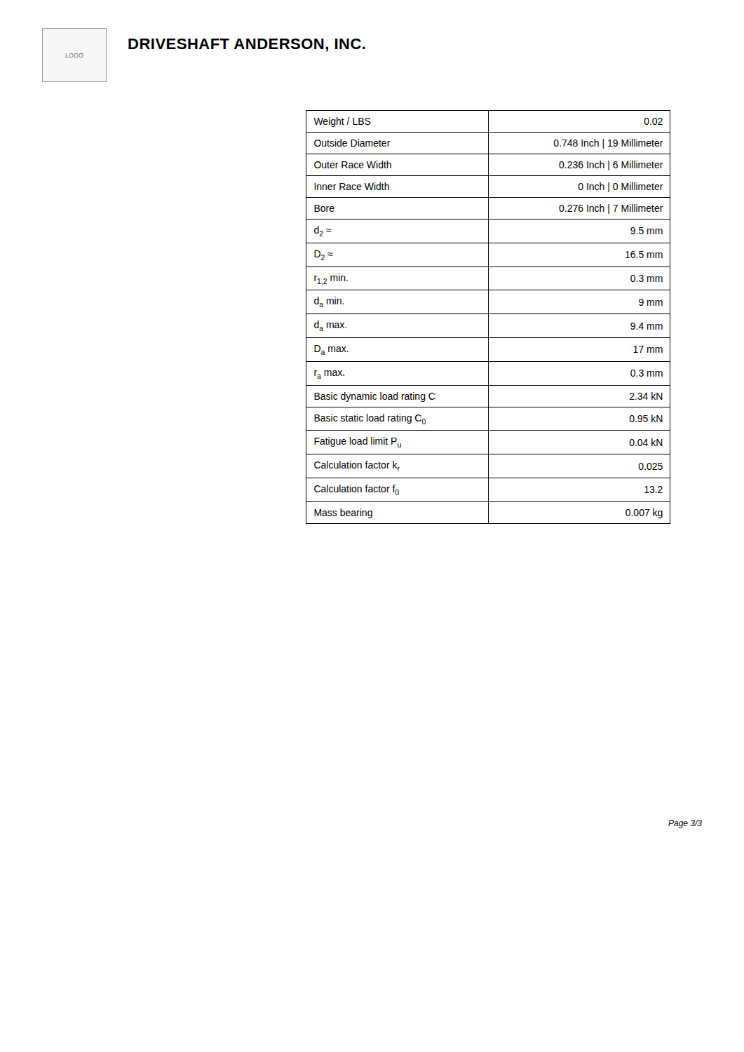LOGO
DRIVESHAFT ANDERSON, INC.
| Weight / LBS | 0.02 |
| Outside Diameter | 0.748 Inch / 19 Millimeter |
| Outer Race Width | 0.236 Inch / 6 Millimeter |
| Inner Race Width | 0 Inch / 0 Millimeter |
| Bore | 0.276 Inch / 7 Millimeter |
| d 2 ≈ | 9.5 mm |
| D 2 ≈ | 16.5 mm |
| r 1,2 min. | 0.3 mm |
| d a min. | 9 mm |
| d a max. | 9.4 mm |
| D a max. | 17 mm |
| r a max. | 0.3 mm |
| Basic dynamic load rating C | 2.34 kN |
| Basic static load rating C 0 | 0.95 kN |
| Fatigue load limit P u | 0.04 kN |
| Calculation factor k r | 0.025 |
| Calculation factor f 0 | 13.2 |
| Mass bearing | 0.007 kg |
Page 3/3